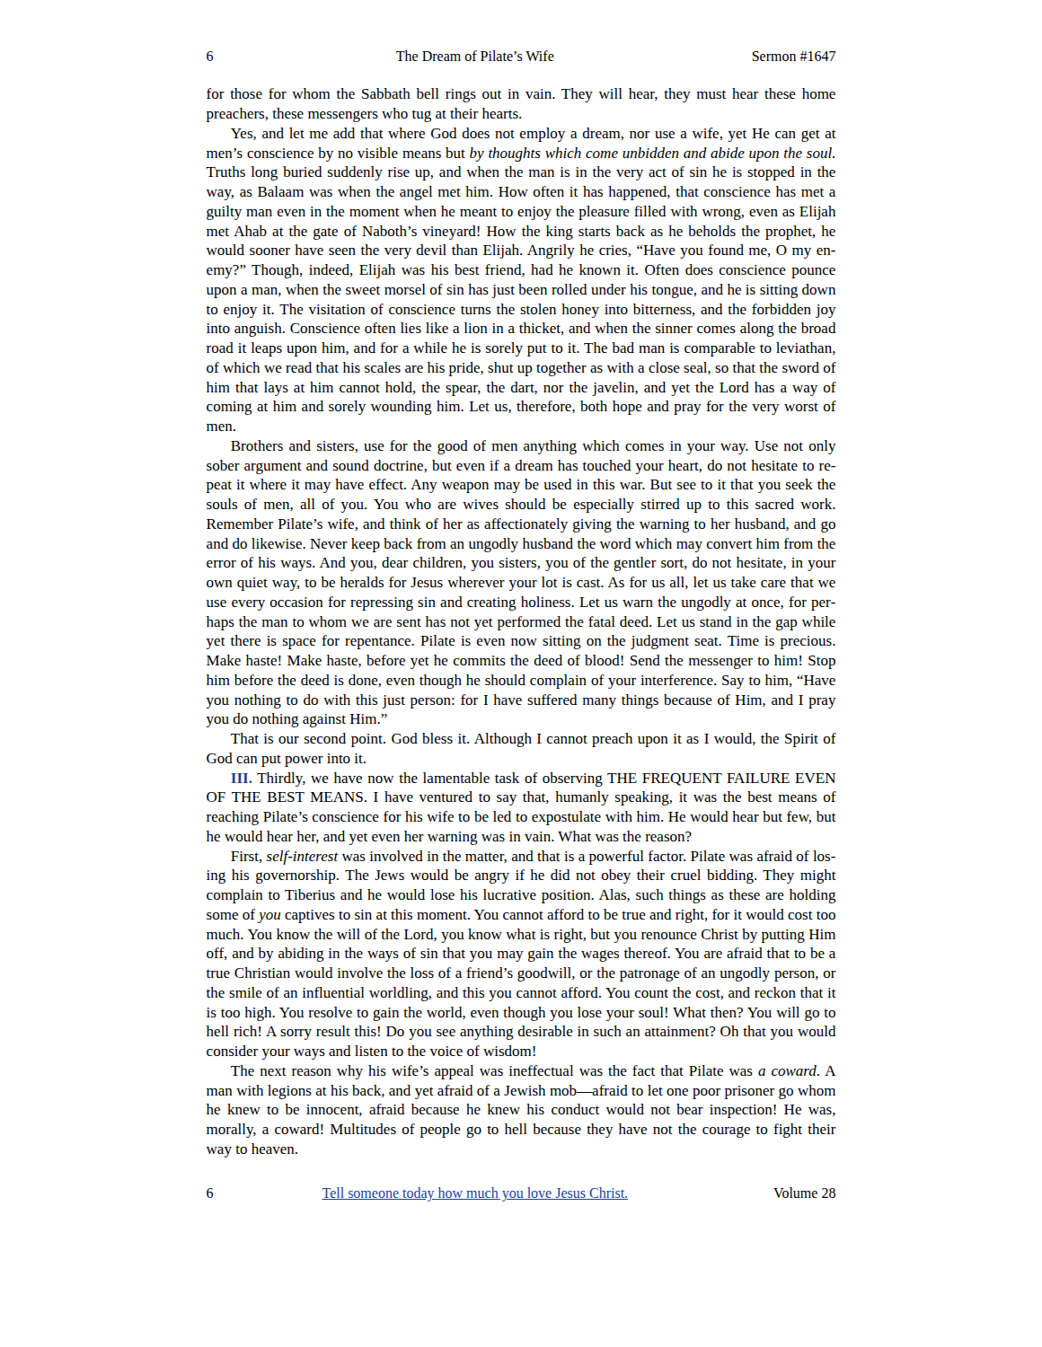6 The Dream of Pilate’s Wife Sermon #1647
for those for whom the Sabbath bell rings out in vain. They will hear, they must hear these home preachers, these messengers who tug at their hearts.
Yes, and let me add that where God does not employ a dream, nor use a wife, yet He can get at men’s conscience by no visible means but by thoughts which come unbidden and abide upon the soul. Truths long buried suddenly rise up, and when the man is in the very act of sin he is stopped in the way, as Balaam was when the angel met him. How often it has happened, that conscience has met a guilty man even in the moment when he meant to enjoy the pleasure filled with wrong, even as Elijah met Ahab at the gate of Naboth’s vineyard! How the king starts back as he beholds the prophet, he would sooner have seen the very devil than Elijah. Angrily he cries, “Have you found me, O my enemy?” Though, indeed, Elijah was his best friend, had he known it. Often does conscience pounce upon a man, when the sweet morsel of sin has just been rolled under his tongue, and he is sitting down to enjoy it. The visitation of conscience turns the stolen honey into bitterness, and the forbidden joy into anguish. Conscience often lies like a lion in a thicket, and when the sinner comes along the broad road it leaps upon him, and for a while he is sorely put to it. The bad man is comparable to leviathan, of which we read that his scales are his pride, shut up together as with a close seal, so that the sword of him that lays at him cannot hold, the spear, the dart, nor the javelin, and yet the Lord has a way of coming at him and sorely wounding him. Let us, therefore, both hope and pray for the very worst of men.
Brothers and sisters, use for the good of men anything which comes in your way. Use not only sober argument and sound doctrine, but even if a dream has touched your heart, do not hesitate to repeat it where it may have effect. Any weapon may be used in this war. But see to it that you seek the souls of men, all of you. You who are wives should be especially stirred up to this sacred work. Remember Pilate’s wife, and think of her as affectionately giving the warning to her husband, and go and do likewise. Never keep back from an ungodly husband the word which may convert him from the error of his ways. And you, dear children, you sisters, you of the gentler sort, do not hesitate, in your own quiet way, to be heralds for Jesus wherever your lot is cast. As for us all, let us take care that we use every occasion for repressing sin and creating holiness. Let us warn the ungodly at once, for perhaps the man to whom we are sent has not yet performed the fatal deed. Let us stand in the gap while yet there is space for repentance. Pilate is even now sitting on the judgment seat. Time is precious. Make haste! Make haste, before yet he commits the deed of blood! Send the messenger to him! Stop him before the deed is done, even though he should complain of your interference. Say to him, “Have you nothing to do with this just person: for I have suffered many things because of Him, and I pray you do nothing against Him.”
That is our second point. God bless it. Although I cannot preach upon it as I would, the Spirit of God can put power into it.
III. Thirdly, we have now the lamentable task of observing THE FREQUENT FAILURE EVEN OF THE BEST MEANS. I have ventured to say that, humanly speaking, it was the best means of reaching Pilate’s conscience for his wife to be led to expostulate with him. He would hear but few, but he would hear her, and yet even her warning was in vain. What was the reason?
First, self-interest was involved in the matter, and that is a powerful factor. Pilate was afraid of losing his governorship. The Jews would be angry if he did not obey their cruel bidding. They might complain to Tiberius and he would lose his lucrative position. Alas, such things as these are holding some of you captives to sin at this moment. You cannot afford to be true and right, for it would cost too much. You know the will of the Lord, you know what is right, but you renounce Christ by putting Him off, and by abiding in the ways of sin that you may gain the wages thereof. You are afraid that to be a true Christian would involve the loss of a friend’s goodwill, or the patronage of an ungodly person, or the smile of an influential worldling, and this you cannot afford. You count the cost, and reckon that it is too high. You resolve to gain the world, even though you lose your soul! What then? You will go to hell rich! A sorry result this! Do you see anything desirable in such an attainment? Oh that you would consider your ways and listen to the voice of wisdom!
The next reason why his wife’s appeal was ineffectual was the fact that Pilate was a coward. A man with legions at his back, and yet afraid of a Jewish mob—afraid to let one poor prisoner go whom he knew to be innocent, afraid because he knew his conduct would not bear inspection! He was, morally, a coward! Multitudes of people go to hell because they have not the courage to fight their way to heaven.
6 Tell someone today how much you love Jesus Christ. Volume 28